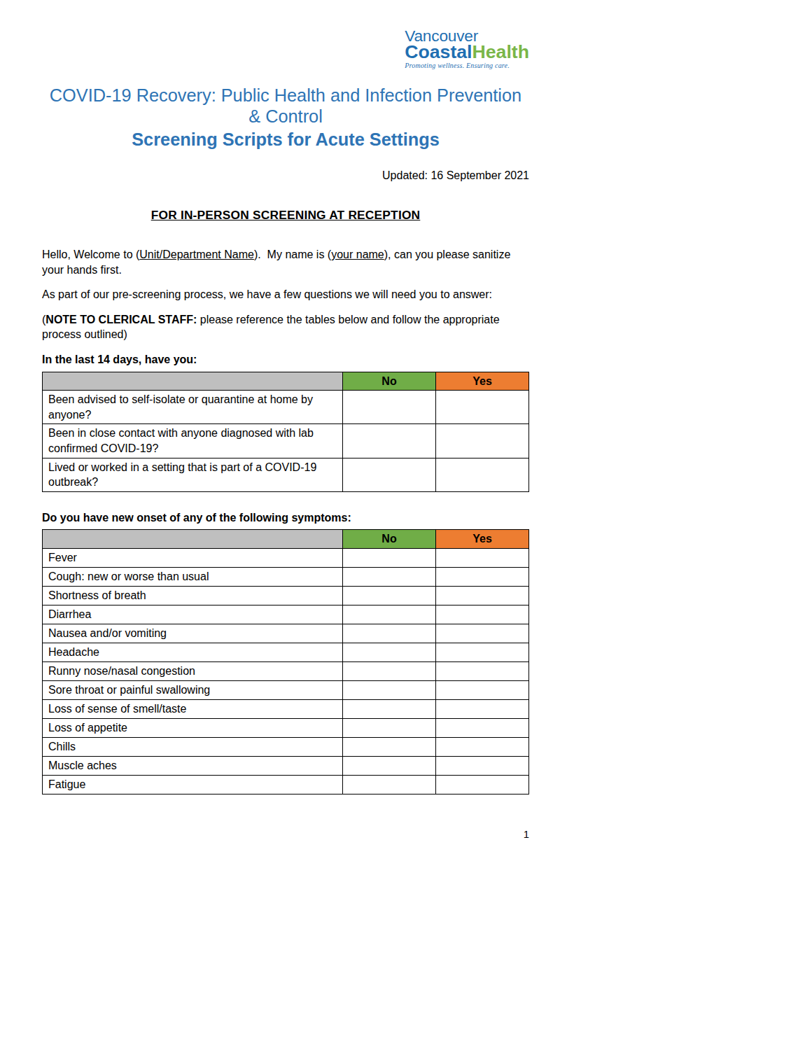Vancouver CoastalHealth Promoting wellness. Ensuring care.
COVID-19 Recovery: Public Health and Infection Prevention & Control Screening Scripts for Acute Settings
Updated: 16 September 2021
FOR IN-PERSON SCREENING AT RECEPTION
Hello, Welcome to (Unit/Department Name). My name is (your name), can you please sanitize your hands first.
As part of our pre-screening process, we have a few questions we will need you to answer:
(NOTE TO CLERICAL STAFF: please reference the tables below and follow the appropriate process outlined)
In the last 14 days, have you:
| | No | Yes |
| --- | --- | --- |
| Been advised to self-isolate or quarantine at home by anyone? | | |
| Been in close contact with anyone diagnosed with lab confirmed COVID-19? | | |
| Lived or worked in a setting that is part of a COVID-19 outbreak? | | |
Do you have new onset of any of the following symptoms:
| | No | Yes |
| --- | --- | --- |
| Fever | | |
| Cough: new or worse than usual | | |
| Shortness of breath | | |
| Diarrhea | | |
| Nausea and/or vomiting | | |
| Headache | | |
| Runny nose/nasal congestion | | |
| Sore throat or painful swallowing | | |
| Loss of sense of smell/taste | | |
| Loss of appetite | | |
| Chills | | |
| Muscle aches | | |
| Fatigue | | |
1